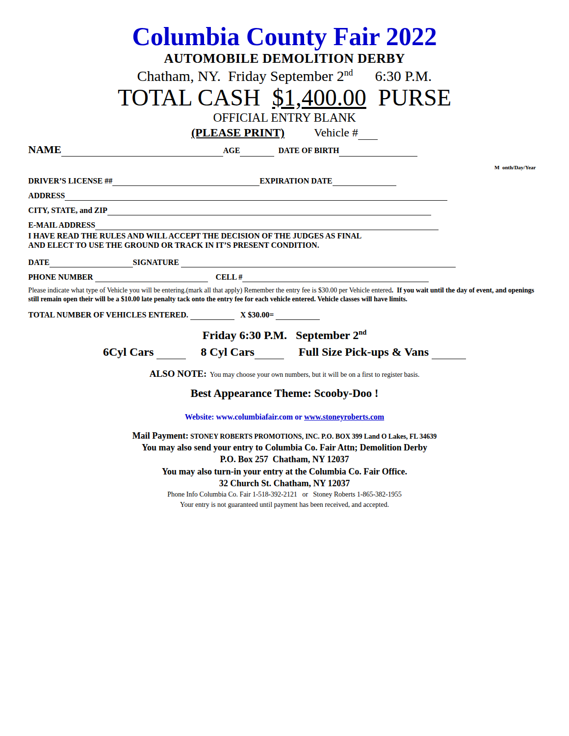Columbia County Fair 2022
AUTOMOBILE DEMOLITION DERBY
Chatham, NY. Friday September 2nd 6:30 P.M.
TOTAL CASH $1,400.00 PURSE
OFFICIAL ENTRY BLANK
(PLEASE PRINT) Vehicle #
NAME AGE DATE OF BIRTH
M onth/Day/Year
DRIVER’S LICENSE ## EXPIRATION DATE
ADDRESS
CITY, STATE, and ZIP
E-MAIL ADDRESS
I HAVE READ THE RULES AND WILL ACCEPT THE DECISION OF THE JUDGES AS FINAL
AND ELECT TO USE THE GROUND OR TRACK IN IT’S PRESENT CONDITION.
DATE SIGNATURE
PHONE NUMBER CELL #
Please indicate what type of Vehicle you will be entering.(mark all that apply) Remember the entry fee is $30.00 per Vehicle entered. If you wait until the day of event, and openings still remain open their will be a $10.00 late penalty tack onto the entry fee for each vehicle entered. Vehicle classes will have limits.
TOTAL NUMBER OF VEHICLES ENTERED. X $30.00=
Friday 6:30 P.M. September 2nd
6Cyl Cars 8 Cyl Cars Full Size Pick-ups & Vans
ALSO NOTE: You may choose your own numbers, but it will be on a first to register basis.
Best Appearance Theme: Scooby-Doo !
Website: www.columbiafair.com or www.stoneyroberts.com
Mail Payment: STONEY ROBERTS PROMOTIONS, INC. P.O. BOX 399 Land O Lakes, FL 34639
You may also send your entry to Columbia Co. Fair Attn; Demolition Derby
P.O. Box 257 Chatham, NY 12037
You may also turn-in your entry at the Columbia Co. Fair Office.
32 Church St. Chatham, NY 12037
Phone Info Columbia Co. Fair 1-518-392-2121 or Stoney Roberts 1-865-382-1955
Your entry is not guaranteed until payment has been received, and accepted.